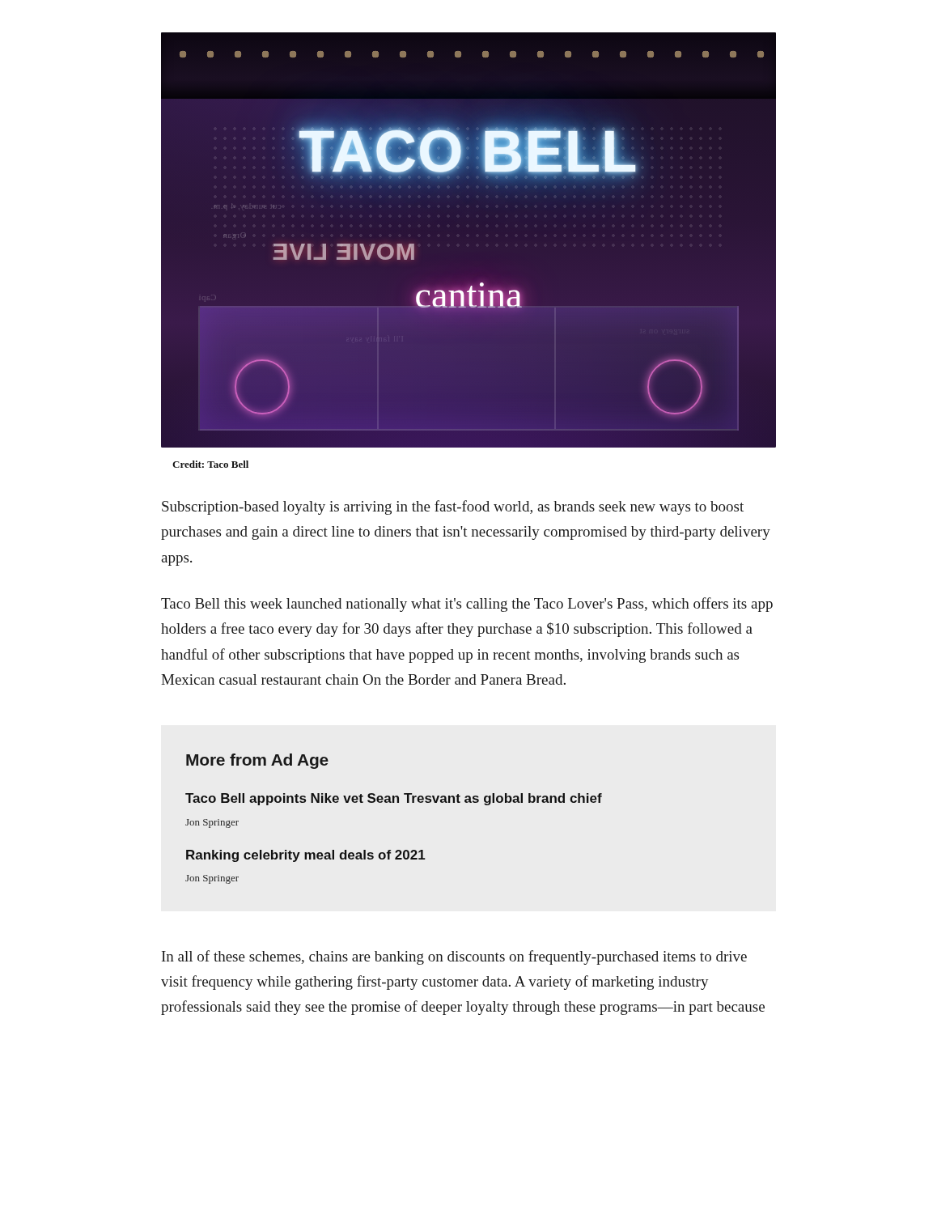cut sunday, 4 p.m.
Organ
Capi
MOVIE LIVE
TACO BELL
cantina
I'll family says
surgery on st
Credit: Taco Bell
Subscription-based loyalty is arriving in the fast-food world, as brands seek new ways to boost purchases and gain a direct line to diners that isn't necessarily compromised by third-party delivery apps.
Taco Bell this week launched nationally what it's calling the Taco Lover's Pass, which offers its app holders a free taco every day for 30 days after they purchase a $10 subscription. This followed a handful of other subscriptions that have popped up in recent months, involving brands such as Mexican casual restaurant chain On the Border and Panera Bread.
More from Ad Age
Taco Bell appoints Nike vet Sean Tresvant as global brand chief
Jon Springer
Ranking celebrity meal deals of 2021
Jon Springer
In all of these schemes, chains are banking on discounts on frequently-purchased items to drive visit frequency while gathering first-party customer data. A variety of marketing industry professionals said they see the promise of deeper loyalty through these programs—in part because